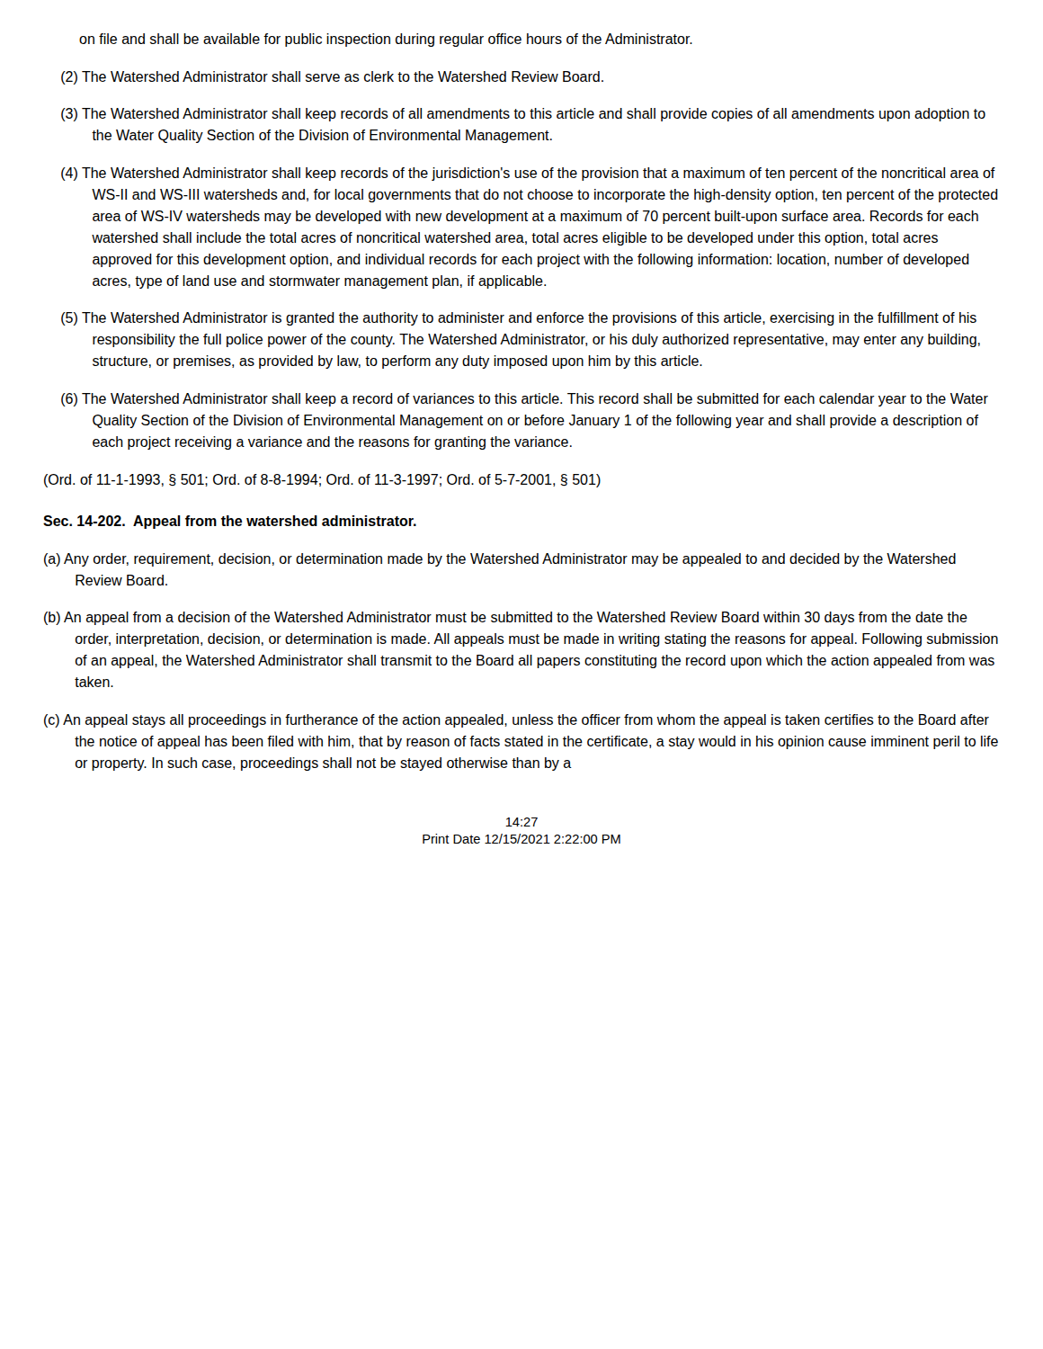on file and shall be available for public inspection during regular office hours of the Administrator.
(2) The Watershed Administrator shall serve as clerk to the Watershed Review Board.
(3) The Watershed Administrator shall keep records of all amendments to this article and shall provide copies of all amendments upon adoption to the Water Quality Section of the Division of Environmental Management.
(4) The Watershed Administrator shall keep records of the jurisdiction's use of the provision that a maximum of ten percent of the noncritical area of WS-II and WS-III watersheds and, for local governments that do not choose to incorporate the high-density option, ten percent of the protected area of WS-IV watersheds may be developed with new development at a maximum of 70 percent built-upon surface area. Records for each watershed shall include the total acres of noncritical watershed area, total acres eligible to be developed under this option, total acres approved for this development option, and individual records for each project with the following information: location, number of developed acres, type of land use and stormwater management plan, if applicable.
(5) The Watershed Administrator is granted the authority to administer and enforce the provisions of this article, exercising in the fulfillment of his responsibility the full police power of the county. The Watershed Administrator, or his duly authorized representative, may enter any building, structure, or premises, as provided by law, to perform any duty imposed upon him by this article.
(6) The Watershed Administrator shall keep a record of variances to this article. This record shall be submitted for each calendar year to the Water Quality Section of the Division of Environmental Management on or before January 1 of the following year and shall provide a description of each project receiving a variance and the reasons for granting the variance.
(Ord. of 11-1-1993, § 501; Ord. of 8-8-1994; Ord. of 11-3-1997; Ord. of 5-7-2001, § 501)
Sec. 14-202. Appeal from the watershed administrator.
(a) Any order, requirement, decision, or determination made by the Watershed Administrator may be appealed to and decided by the Watershed Review Board.
(b) An appeal from a decision of the Watershed Administrator must be submitted to the Watershed Review Board within 30 days from the date the order, interpretation, decision, or determination is made. All appeals must be made in writing stating the reasons for appeal. Following submission of an appeal, the Watershed Administrator shall transmit to the Board all papers constituting the record upon which the action appealed from was taken.
(c) An appeal stays all proceedings in furtherance of the action appealed, unless the officer from whom the appeal is taken certifies to the Board after the notice of appeal has been filed with him, that by reason of facts stated in the certificate, a stay would in his opinion cause imminent peril to life or property. In such case, proceedings shall not be stayed otherwise than by a
14:27
Print Date 12/15/2021 2:22:00 PM